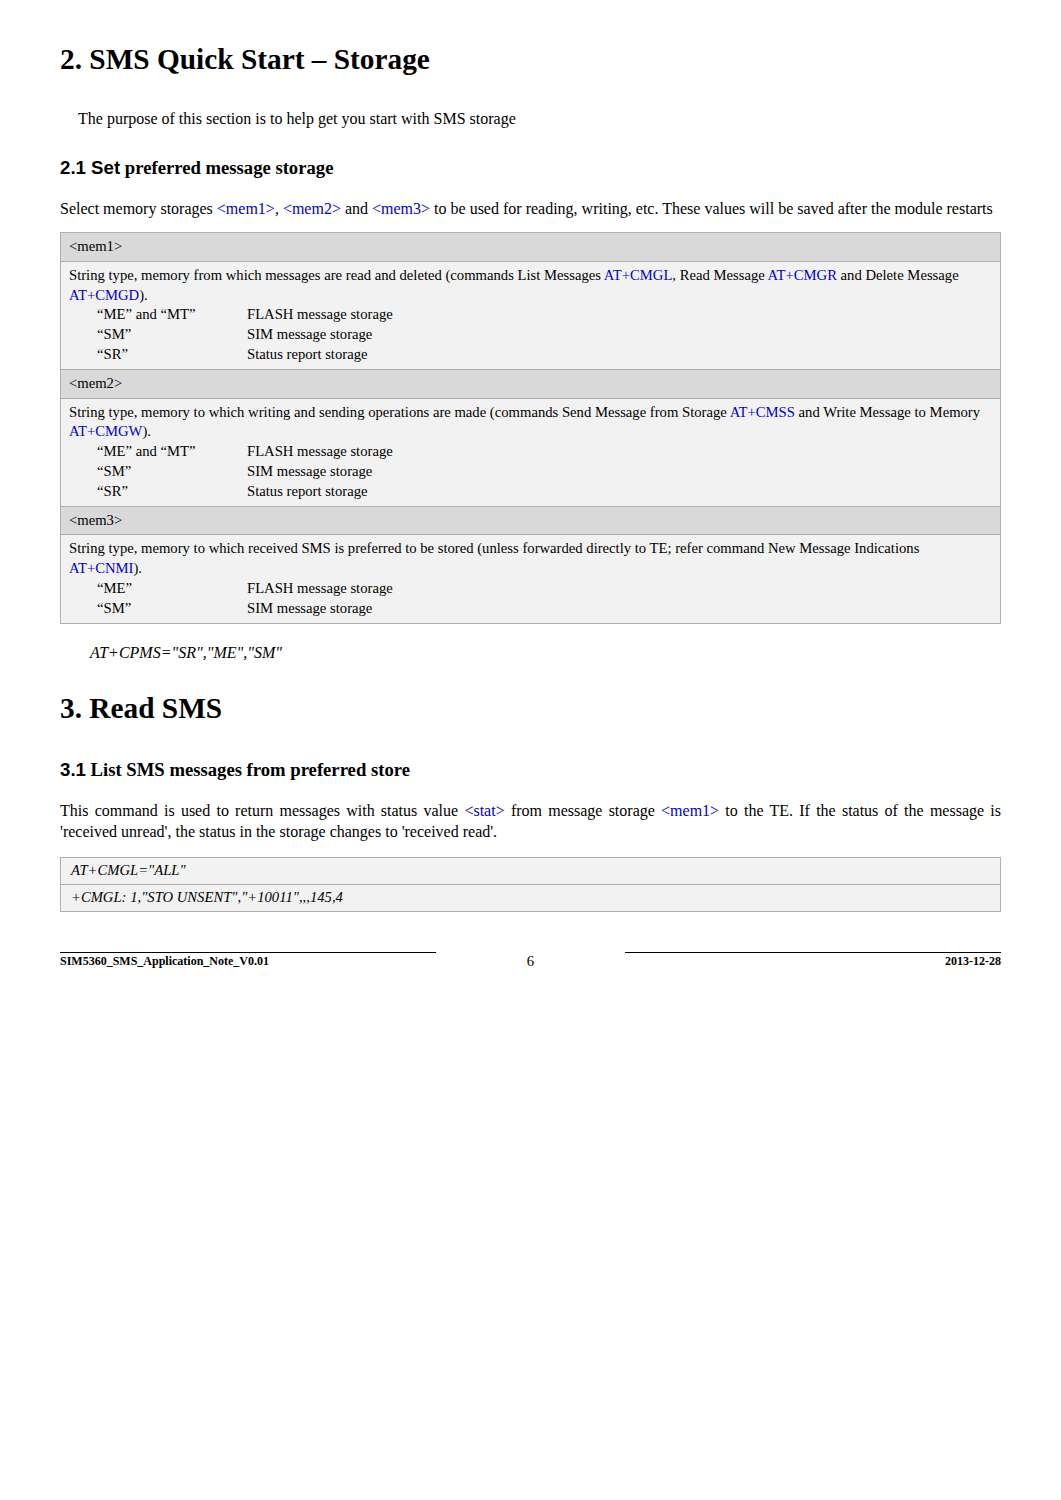2. SMS Quick Start – Storage
The purpose of this section is to help get you start with SMS storage
2.1 Set preferred message storage
Select memory storages <mem1>, <mem2> and <mem3> to be used for reading, writing, etc. These values will be saved after the module restarts
| <mem1> |
| String type, memory from which messages are read and deleted (commands List Messages AT+CMGL , Read Message AT+CMGR and Delete Message AT+CMGD ). “ME” and “MT” FLASH message storage “SM” SIM message storage “SR” Status report storage |
| <mem2> |
| String type, memory to which writing and sending operations are made (commands Send Message from Storage AT+CMSS and Write Message to Memory AT+CMGW ). “ME” and “MT” FLASH message storage “SM” SIM message storage “SR” Status report storage |
| <mem3> |
| String type, memory to which received SMS is preferred to be stored (unless forwarded directly to TE; refer command New Message Indications AT+CNMI ). “ME” FLASH message storage “SM” SIM message storage |
AT+CPMS="SR","ME","SM"
3. Read SMS
3.1 List SMS messages from preferred store
This command is used to return messages with status value <stat> from message storage <mem1> to the TE. If the status of the message is 'received unread', the status in the storage changes to 'received read'.
| AT+CMGL="ALL" |
| +CMGL: 1,"STO UNSENT","+10011",,,145,4 |
SIM5360_SMS_Application_Note_V0.01
6
2013-12-28